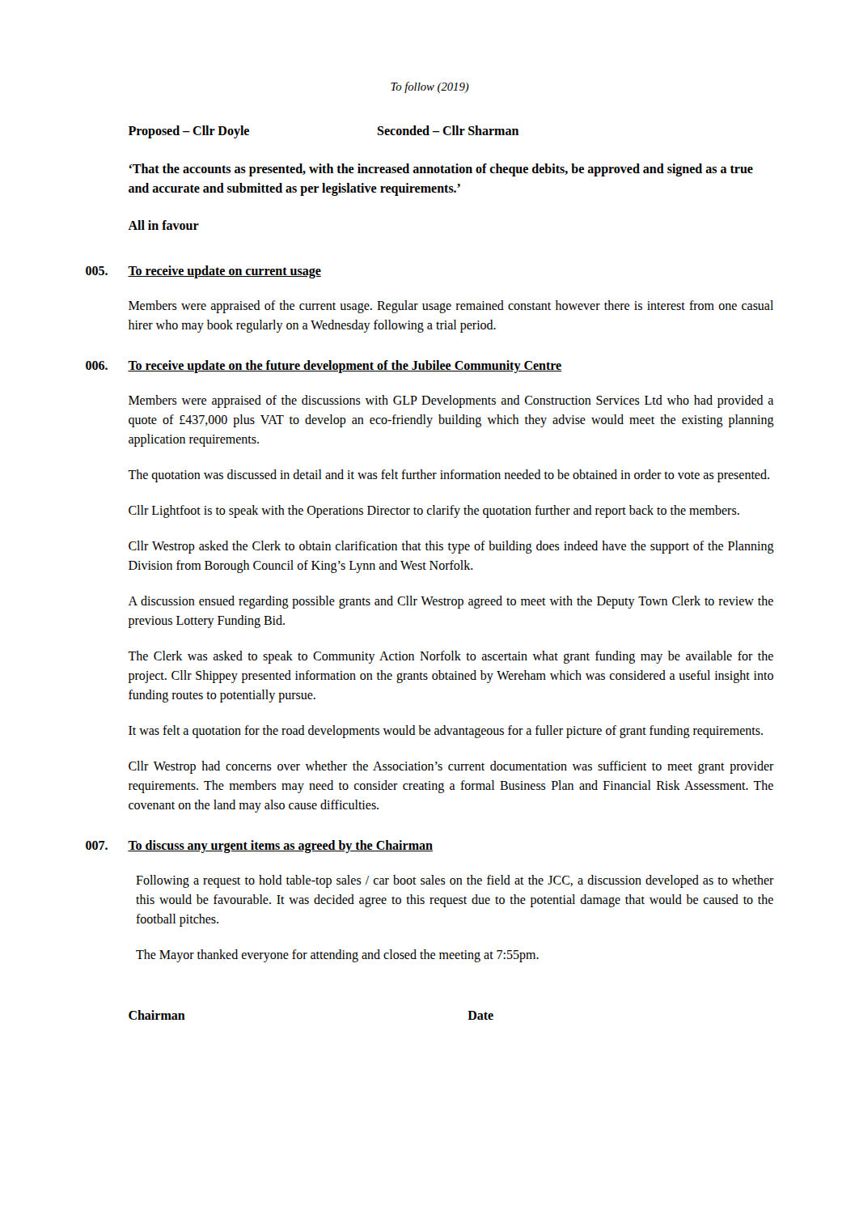To follow (2019)
Proposed – Cllr Doyle Seconded – Cllr Sharman
‘That the accounts as presented, with the increased annotation of cheque debits, be approved and signed as a true and accurate and submitted as per legislative requirements.’
All in favour
005. To receive update on current usage
Members were appraised of the current usage. Regular usage remained constant however there is interest from one casual hirer who may book regularly on a Wednesday following a trial period.
006. To receive update on the future development of the Jubilee Community Centre
Members were appraised of the discussions with GLP Developments and Construction Services Ltd who had provided a quote of £437,000 plus VAT to develop an eco-friendly building which they advise would meet the existing planning application requirements.
The quotation was discussed in detail and it was felt further information needed to be obtained in order to vote as presented.
Cllr Lightfoot is to speak with the Operations Director to clarify the quotation further and report back to the members.
Cllr Westrop asked the Clerk to obtain clarification that this type of building does indeed have the support of the Planning Division from Borough Council of King’s Lynn and West Norfolk.
A discussion ensued regarding possible grants and Cllr Westrop agreed to meet with the Deputy Town Clerk to review the previous Lottery Funding Bid.
The Clerk was asked to speak to Community Action Norfolk to ascertain what grant funding may be available for the project. Cllr Shippey presented information on the grants obtained by Wereham which was considered a useful insight into funding routes to potentially pursue.
It was felt a quotation for the road developments would be advantageous for a fuller picture of grant funding requirements.
Cllr Westrop had concerns over whether the Association’s current documentation was sufficient to meet grant provider requirements. The members may need to consider creating a formal Business Plan and Financial Risk Assessment. The covenant on the land may also cause difficulties.
007. To discuss any urgent items as agreed by the Chairman
Following a request to hold table-top sales / car boot sales on the field at the JCC, a discussion developed as to whether this would be favourable. It was decided agree to this request due to the potential damage that would be caused to the football pitches.
The Mayor thanked everyone for attending and closed the meeting at 7:55pm.
Chairman Date